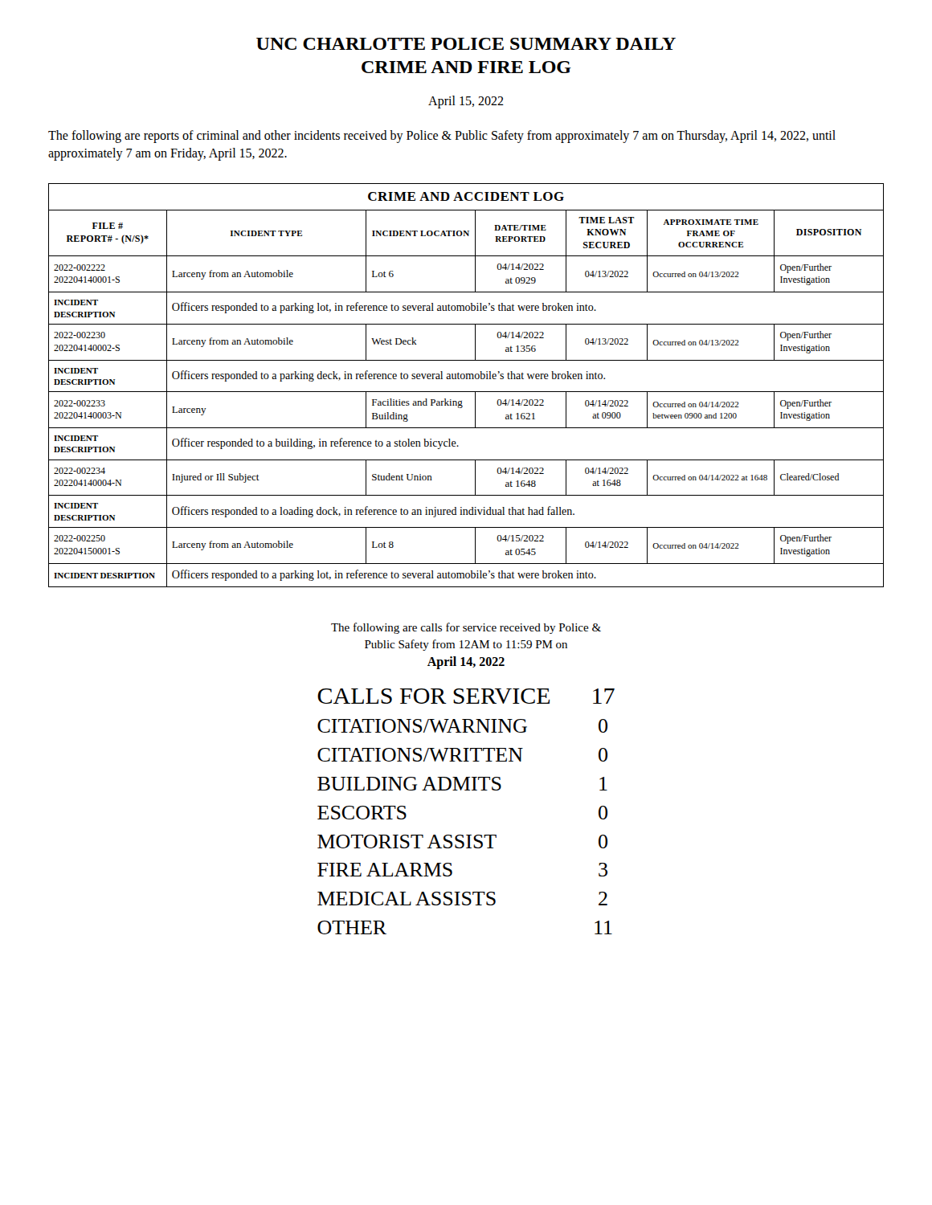UNC CHARLOTTE POLICE SUMMARY DAILY
CRIME AND FIRE LOG
April 15, 2022
The following are reports of criminal and other incidents received by Police & Public Safety from approximately 7 am on Thursday, April 14, 2022, until approximately 7 am on Friday, April 15, 2022.
CRIME AND ACCIDENT LOG
| FILE # REPORT# - (N/S)* | INCIDENT TYPE | INCIDENT LOCATION | DATE/TIME REPORTED | TIME LAST KNOWN SECURED | APPROXIMATE TIME FRAME OF OCCURRENCE | DISPOSITION |
| --- | --- | --- | --- | --- | --- | --- |
| 2022-002222 202204140001-S | Larceny from an Automobile | Lot 6 | 04/14/2022 at 0929 | 04/13/2022 | Occurred on 04/13/2022 | Open/Further Investigation |
| INCIDENT DESCRIPTION | Officers responded to a parking lot, in reference to several automobile’s that were broken into. |
| 2022-002230 202204140002-S | Larceny from an Automobile | West Deck | 04/14/2022 at 1356 | 04/13/2022 | Occurred on 04/13/2022 | Open/Further Investigation |
| INCIDENT DESCRIPTION | Officers responded to a parking deck, in reference to several automobile’s that were broken into. |
| 2022-002233 202204140003-N | Larceny | Facilities and Parking Building | 04/14/2022 at 1621 | 04/14/2022 at 0900 | Occurred on 04/14/2022 between 0900 and 1200 | Open/Further Investigation |
| INCIDENT DESCRIPTION | Officer responded to a building, in reference to a stolen bicycle. |
| 2022-002234 202204140004-N | Injured or Ill Subject | Student Union | 04/14/2022 at 1648 | 04/14/2022 at 1648 | Occurred on 04/14/2022 at 1648 | Cleared/Closed |
| INCIDENT DESCRIPTION | Officers responded to a loading dock, in reference to an injured individual that had fallen. |
| 2022-002250 202204150001-S | Larceny from an Automobile | Lot 8 | 04/15/2022 at 0545 | 04/14/2022 | Occurred on 04/14/2022 | Open/Further Investigation |
| INCIDENT DESRIPTION | Officers responded to a parking lot, in reference to several automobile’s that were broken into. |
The following are calls for service received by Police &
Public Safety from 12AM to 11:59 PM on
April 14, 2022
| CALLS FOR SERVICE | 17 |
| CITATIONS/WARNING | 0 |
| CITATIONS/WRITTEN | 0 |
| BUILDING ADMITS | 1 |
| ESCORTS | 0 |
| MOTORIST ASSIST | 0 |
| FIRE ALARMS | 3 |
| MEDICAL ASSISTS | 2 |
| OTHER | 11 |